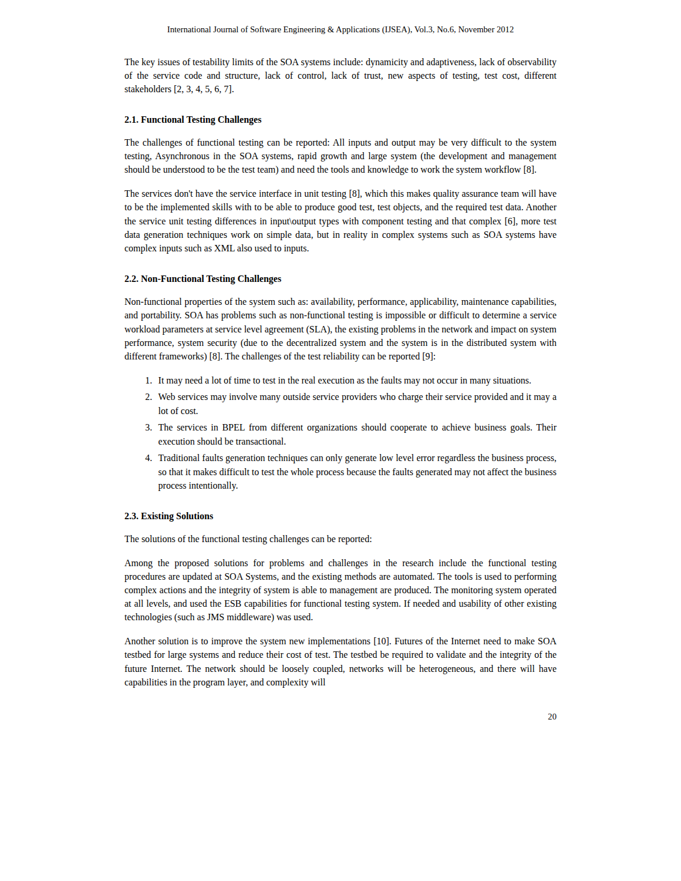International Journal of Software Engineering & Applications (IJSEA), Vol.3, No.6, November 2012
The key issues of testability limits of the SOA systems include: dynamicity and adaptiveness, lack of observability of the service code and structure, lack of control, lack of trust, new aspects of testing, test cost, different stakeholders [2, 3, 4, 5, 6, 7].
2.1. Functional Testing Challenges
The challenges of functional testing can be reported: All inputs and output may be very difficult to the system testing, Asynchronous in the SOA systems, rapid growth and large system (the development and management should be understood to be the test team) and need the tools and knowledge to work the system workflow [8].
The services don't have the service interface in unit testing [8], which this makes quality assurance team will have to be the implemented skills with to be able to produce good test, test objects, and the required test data. Another the service unit testing differences in input\output types with component testing and that complex [6], more test data generation techniques work on simple data, but in reality in complex systems such as SOA systems have complex inputs such as XML also used to inputs.
2.2. Non-Functional Testing Challenges
Non-functional properties of the system such as: availability, performance, applicability, maintenance capabilities, and portability. SOA has problems such as non-functional testing is impossible or difficult to determine a service workload parameters at service level agreement (SLA), the existing problems in the network and impact on system performance, system security (due to the decentralized system and the system is in the distributed system with different frameworks) [8]. The challenges of the test reliability can be reported [9]:
It may need a lot of time to test in the real execution as the faults may not occur in many situations.
Web services may involve many outside service providers who charge their service provided and it may a lot of cost.
The services in BPEL from different organizations should cooperate to achieve business goals. Their execution should be transactional.
Traditional faults generation techniques can only generate low level error regardless the business process, so that it makes difficult to test the whole process because the faults generated may not affect the business process intentionally.
2.3. Existing Solutions
The solutions of the functional testing challenges can be reported:
Among the proposed solutions for problems and challenges in the research include the functional testing procedures are updated at SOA Systems, and the existing methods are automated. The tools is used to performing complex actions and the integrity of system is able to management are produced. The monitoring system operated at all levels, and used the ESB capabilities for functional testing system. If needed and usability of other existing technologies (such as JMS middleware) was used.
Another solution is to improve the system new implementations [10]. Futures of the Internet need to make SOA testbed for large systems and reduce their cost of test. The testbed be required to validate and the integrity of the future Internet. The network should be loosely coupled, networks will be heterogeneous, and there will have capabilities in the program layer, and complexity will
20